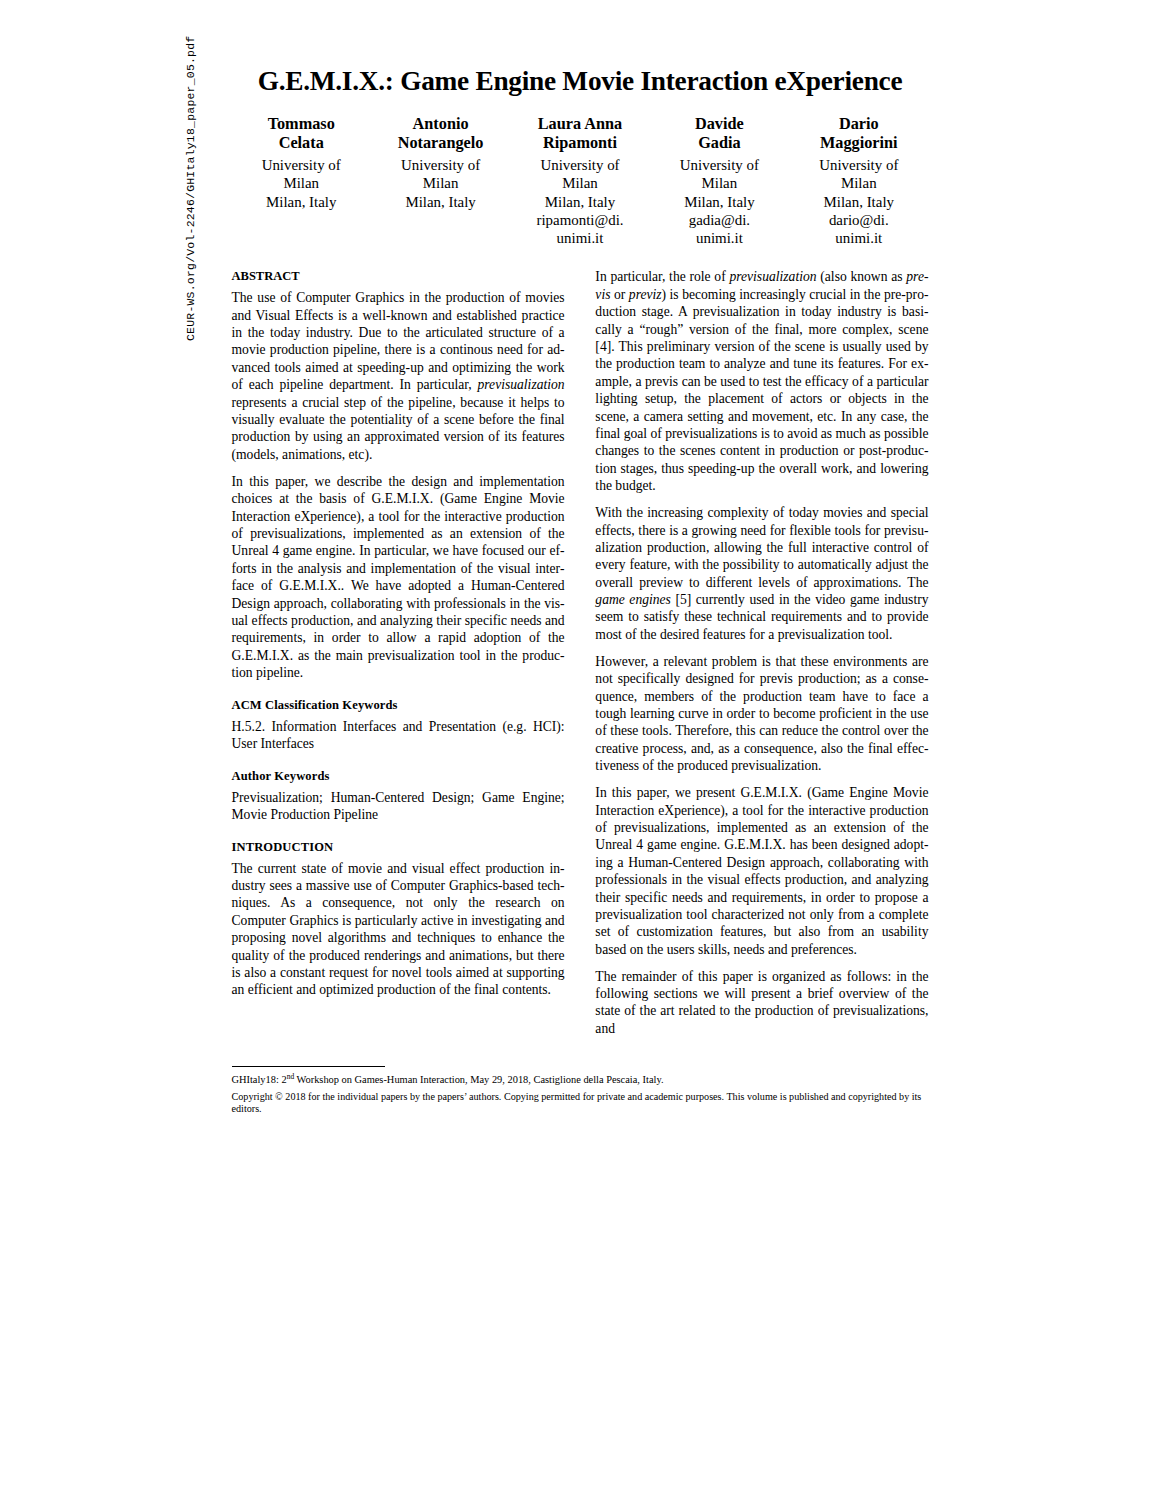CEUR-WS.org/Vol-2246/GHItaly18_paper_05.pdf
G.E.M.I.X.: Game Engine Movie Interaction eXperience
| Tommaso Celata University of Milan Milan, Italy | Antonio Notarangelo University of Milan Milan, Italy | Laura Anna Ripamonti University of Milan Milan, Italy ripamonti@di. unimi.it | Davide Gadia University of Milan Milan, Italy gadia@di. unimi.it | Dario Maggiorini University of Milan Milan, Italy dario@di. unimi.it |
ABSTRACT
The use of Computer Graphics in the production of movies and Visual Effects is a well-known and established practice in the today industry. Due to the articulated structure of a movie production pipeline, there is a continous need for advanced tools aimed at speeding-up and optimizing the work of each pipeline department. In particular, previsualization represents a crucial step of the pipeline, because it helps to visually evaluate the potentiality of a scene before the final production by using an approximated version of its features (models, animations, etc).
In this paper, we describe the design and implementation choices at the basis of G.E.M.I.X. (Game Engine Movie Interaction eXperience), a tool for the interactive production of previsualizations, implemented as an extension of the Unreal 4 game engine. In particular, we have focused our efforts in the analysis and implementation of the visual interface of G.E.M.I.X.. We have adopted a Human-Centered Design approach, collaborating with professionals in the visual effects production, and analyzing their specific needs and requirements, in order to allow a rapid adoption of the G.E.M.I.X. as the main previsualization tool in the production pipeline.
ACM Classification Keywords
H.5.2. Information Interfaces and Presentation (e.g. HCI): User Interfaces
Author Keywords
Previsualization; Human-Centered Design; Game Engine; Movie Production Pipeline
Introduction
The current state of movie and visual effect production industry sees a massive use of Computer Graphics-based techniques. As a consequence, not only the research on Computer Graphics is particularly active in investigating and proposing novel algorithms and techniques to enhance the quality of the produced renderings and animations, but there is also a constant request for novel tools aimed at supporting an efficient and optimized production of the final contents.
In particular, the role of previsualization (also known as previs or previz) is becoming increasingly crucial in the pre-production stage. A previsualization in today industry is basically a “rough” version of the final, more complex, scene [4]. This preliminary version of the scene is usually used by the production team to analyze and tune its features. For example, a previs can be used to test the efficacy of a particular lighting setup, the placement of actors or objects in the scene, a camera setting and movement, etc. In any case, the final goal of previsualizations is to avoid as much as possible changes to the scenes content in production or post-production stages, thus speeding-up the overall work, and lowering the budget.
With the increasing complexity of today movies and special effects, there is a growing need for flexible tools for previsualization production, allowing the full interactive control of every feature, with the possibility to automatically adjust the overall preview to different levels of approximations. The game engines [5] currently used in the video game industry seem to satisfy these technical requirements and to provide most of the desired features for a previsualization tool.
However, a relevant problem is that these environments are not specifically designed for previs production; as a consequence, members of the production team have to face a tough learning curve in order to become proficient in the use of these tools. Therefore, this can reduce the control over the creative process, and, as a consequence, also the final effectiveness of the produced previsualization.
In this paper, we present G.E.M.I.X. (Game Engine Movie Interaction eXperience), a tool for the interactive production of previsualizations, implemented as an extension of the Unreal 4 game engine. G.E.M.I.X. has been designed adopting a Human-Centered Design approach, collaborating with professionals in the visual effects production, and analyzing their specific needs and requirements, in order to propose a previsualization tool characterized not only from a complete set of customization features, but also from an usability based on the users skills, needs and preferences.
The remainder of this paper is organized as follows: in the following sections we will present a brief overview of the state of the art related to the production of previsualizations, and
GHItaly18: 2nd Workshop on Games-Human Interaction, May 29, 2018, Castiglione della Pescaia, Italy.
Copyright © 2018 for the individual papers by the papers’ authors. Copying permitted for private and academic purposes. This volume is published and copyrighted by its editors.